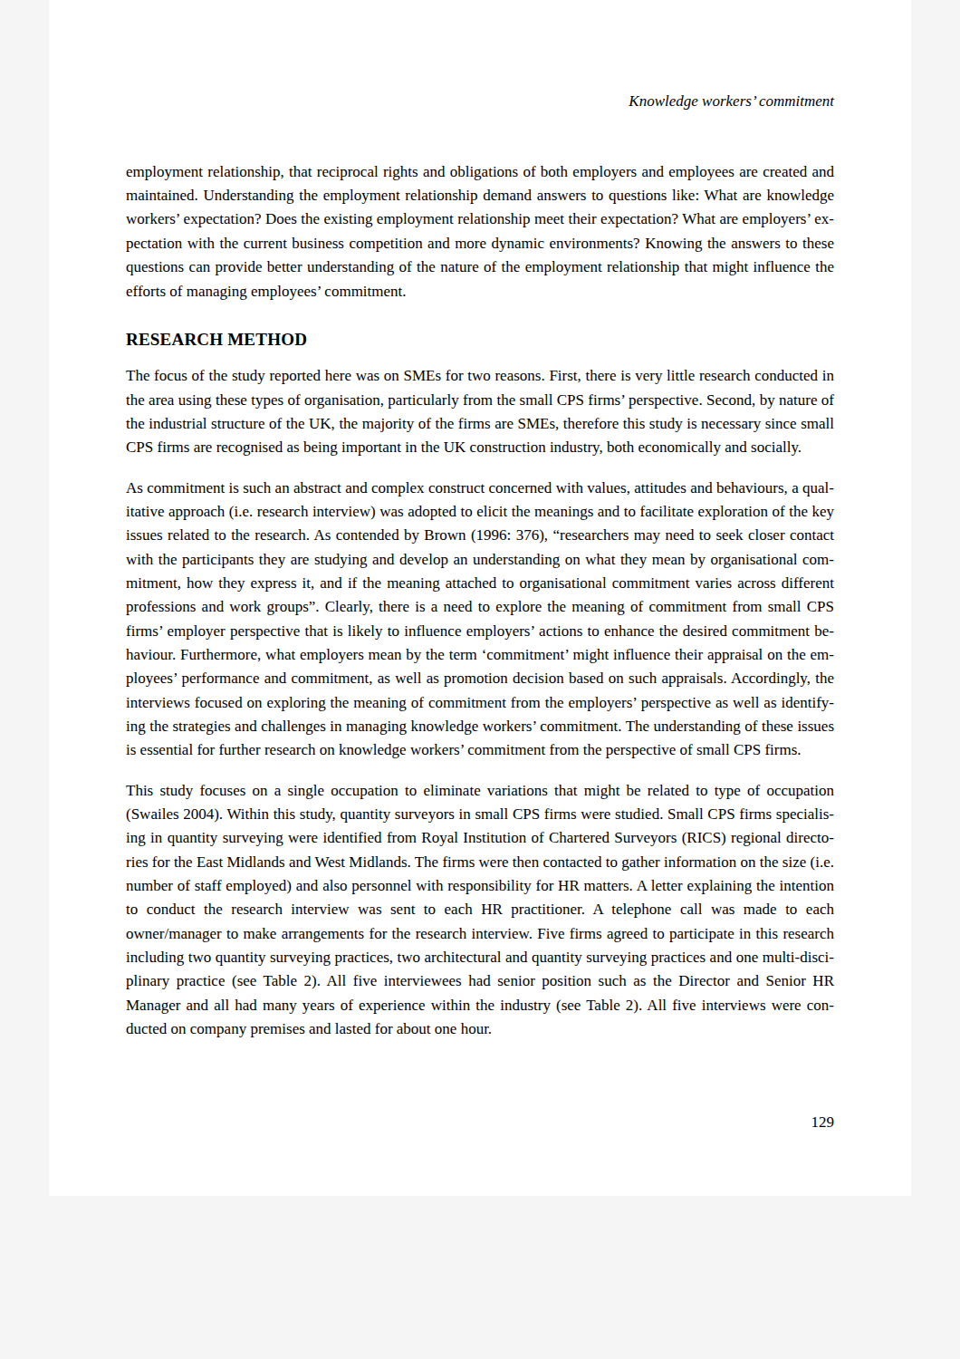Knowledge workers’ commitment
employment relationship, that reciprocal rights and obligations of both employers and employees are created and maintained. Understanding the employment relationship demand answers to questions like: What are knowledge workers’ expectation? Does the existing employment relationship meet their expectation? What are employers’ expectation with the current business competition and more dynamic environments? Knowing the answers to these questions can provide better understanding of the nature of the employment relationship that might influence the efforts of managing employees’ commitment.
Research Method
The focus of the study reported here was on SMEs for two reasons. First, there is very little research conducted in the area using these types of organisation, particularly from the small CPS firms’ perspective. Second, by nature of the industrial structure of the UK, the majority of the firms are SMEs, therefore this study is necessary since small CPS firms are recognised as being important in the UK construction industry, both economically and socially.
As commitment is such an abstract and complex construct concerned with values, attitudes and behaviours, a qualitative approach (i.e. research interview) was adopted to elicit the meanings and to facilitate exploration of the key issues related to the research. As contended by Brown (1996: 376), “researchers may need to seek closer contact with the participants they are studying and develop an understanding on what they mean by organisational commitment, how they express it, and if the meaning attached to organisational commitment varies across different professions and work groups”. Clearly, there is a need to explore the meaning of commitment from small CPS firms’ employer perspective that is likely to influence employers’ actions to enhance the desired commitment behaviour. Furthermore, what employers mean by the term ‘commitment’ might influence their appraisal on the employees’ performance and commitment, as well as promotion decision based on such appraisals. Accordingly, the interviews focused on exploring the meaning of commitment from the employers’ perspective as well as identifying the strategies and challenges in managing knowledge workers’ commitment. The understanding of these issues is essential for further research on knowledge workers’ commitment from the perspective of small CPS firms.
This study focuses on a single occupation to eliminate variations that might be related to type of occupation (Swailes 2004). Within this study, quantity surveyors in small CPS firms were studied. Small CPS firms specialising in quantity surveying were identified from Royal Institution of Chartered Surveyors (RICS) regional directories for the East Midlands and West Midlands. The firms were then contacted to gather information on the size (i.e. number of staff employed) and also personnel with responsibility for HR matters. A letter explaining the intention to conduct the research interview was sent to each HR practitioner. A telephone call was made to each owner/manager to make arrangements for the research interview. Five firms agreed to participate in this research including two quantity surveying practices, two architectural and quantity surveying practices and one multi-disciplinary practice (see Table 2). All five interviewees had senior position such as the Director and Senior HR Manager and all had many years of experience within the industry (see Table 2). All five interviews were conducted on company premises and lasted for about one hour.
129